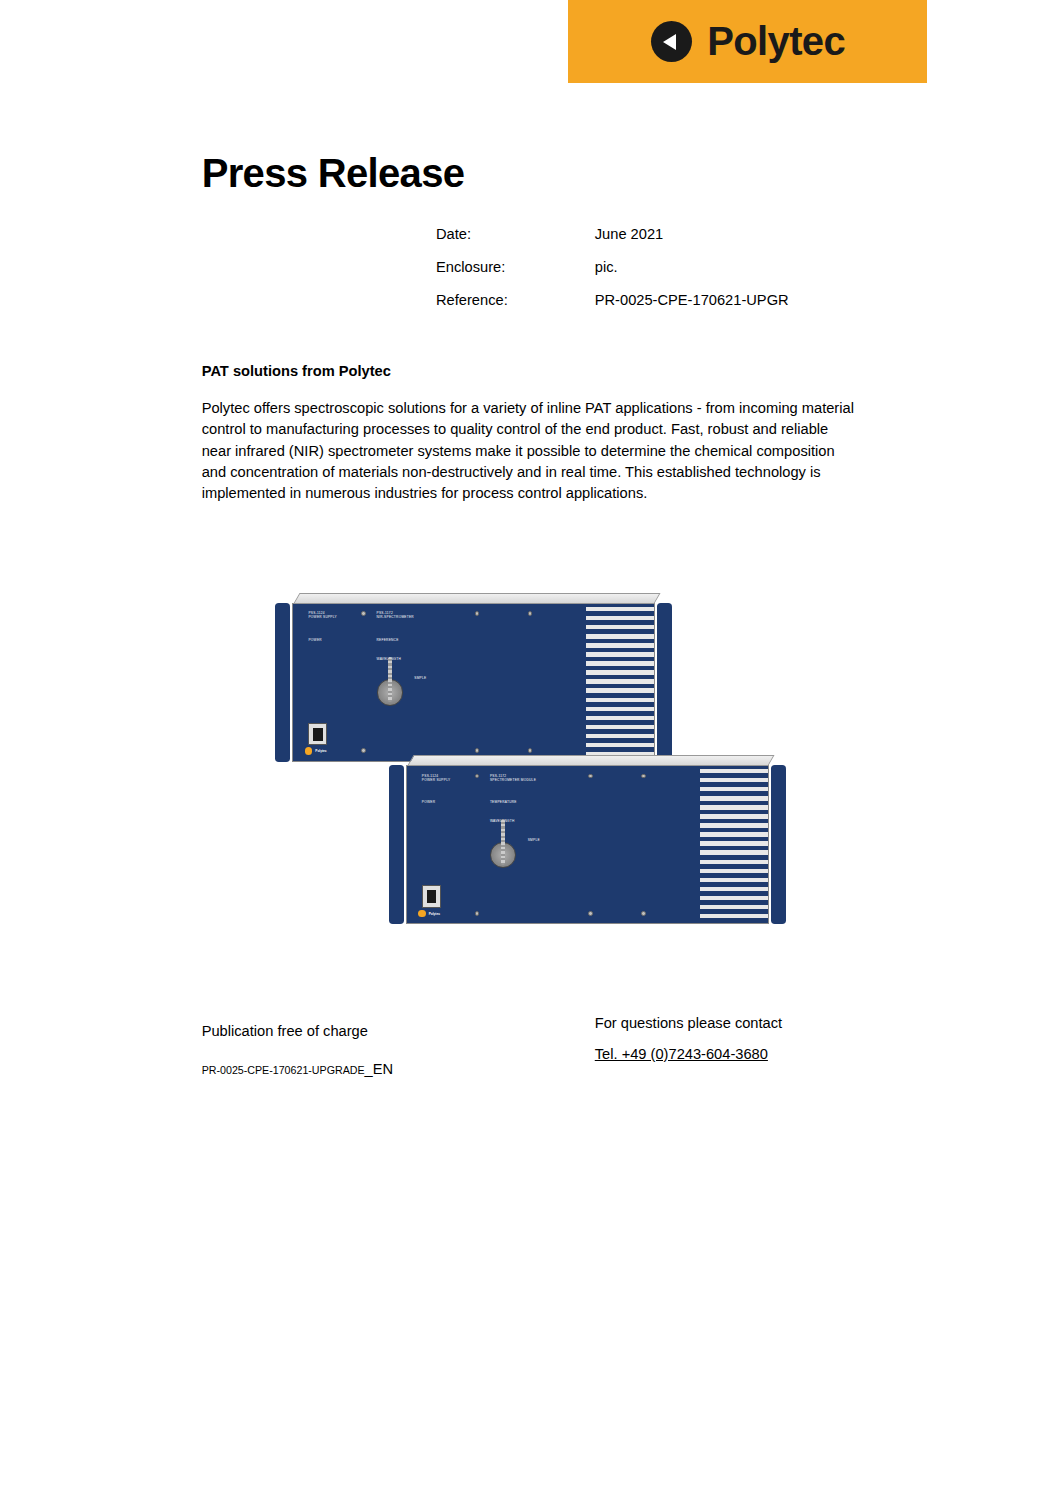Polytec
Press Release
Date: June 2021
Enclosure: pic.
Reference: PR-0025-CPE-170621-UPGR
PAT solutions from Polytec
Polytec offers spectroscopic solutions for a variety of inline PAT applications - from incoming material control to manufacturing processes to quality control of the end product. Fast, robust and reliable near infrared (NIR) spectrometer systems make it possible to determine the chemical composition and concentration of materials non-destructively and in real time. This established technology is implemented in numerous industries for process control applications.
PSS-1124
POWER SUPPLY
PSS-1172
NIR-SPECTROMETER
POWER
REFERENCE
WAVELENGTH
SMPLE
Polytec
PSS-1124
POWER SUPPLY
PSS-1172
SPECTROMETER MODULE
POWER
TEMPERATURE
WAVELENGTH
SMPLE
Polytec
Publication free of charge
PR-0025-CPE-170621-UPGRADE_EN
For questions please contact
Tel. +49 (0)7243-604-3680